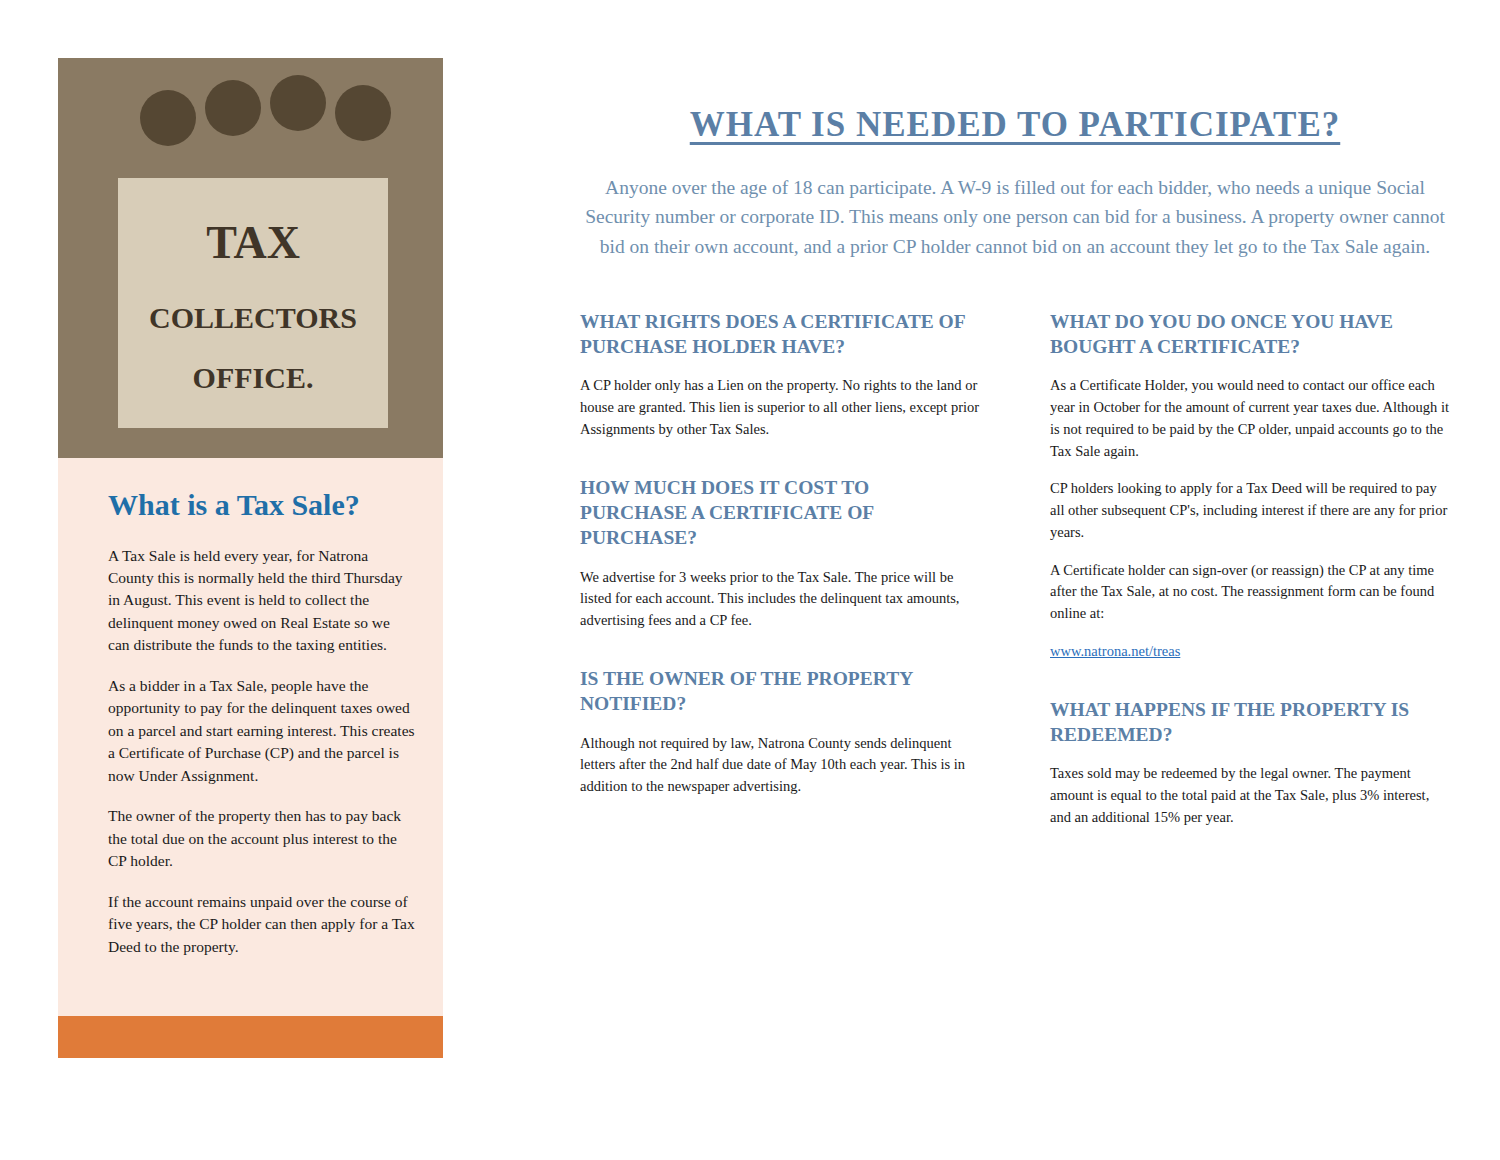What is a Tax Sale?
A Tax Sale is held every year, for Natrona County this is normally held the third Thursday in August. This event is held to collect the delinquent money owed on Real Estate so we can distribute the funds to the taxing entities.
As a bidder in a Tax Sale, people have the opportunity to pay for the delinquent taxes owed on a parcel and start earning interest. This creates a Certificate of Purchase (CP) and the parcel is now Under Assignment.
The owner of the property then has to pay back the total due on the account plus interest to the CP holder.
If the account remains unpaid over the course of five years, the CP holder can then apply for a Tax Deed to the property.
WHAT IS NEEDED TO PARTICIPATE?
Anyone over the age of 18 can participate. A W-9 is filled out for each bidder, who needs a unique Social Security number or corporate ID. This means only one person can bid for a business. A property owner cannot bid on their own account, and a prior CP holder cannot bid on an account they let go to the Tax Sale again.
WHAT RIGHTS DOES A CERTIFICATE OF PURCHASE HOLDER HAVE?
A CP holder only has a Lien on the property. No rights to the land or house are granted. This lien is superior to all other liens, except prior Assignments by other Tax Sales.
HOW MUCH DOES IT COST TO PURCHASE A CERTIFICATE OF PURCHASE?
We advertise for 3 weeks prior to the Tax Sale. The price will be listed for each account. This includes the delinquent tax amounts, advertising fees and a CP fee.
IS THE OWNER OF THE PROPERTY NOTIFIED?
Although not required by law, Natrona County sends delinquent letters after the 2nd half due date of May 10th each year. This is in addition to the newspaper advertising.
WHAT DO YOU DO ONCE YOU HAVE BOUGHT A CERTIFICATE?
As a Certificate Holder, you would need to contact our office each year in October for the amount of current year taxes due. Although it is not required to be paid by the CP older, unpaid accounts go to the Tax Sale again.
CP holders looking to apply for a Tax Deed will be required to pay all other subsequent CP's, including interest if there are any for prior years.
A Certificate holder can sign-over (or reassign) the CP at any time after the Tax Sale, at no cost. The reassignment form can be found online at:
www.natrona.net/treas
WHAT HAPPENS IF THE PROPERTY IS REDEEMED?
Taxes sold may be redeemed by the legal owner. The payment amount is equal to the total paid at the Tax Sale, plus 3% interest, and an additional 15% per year.